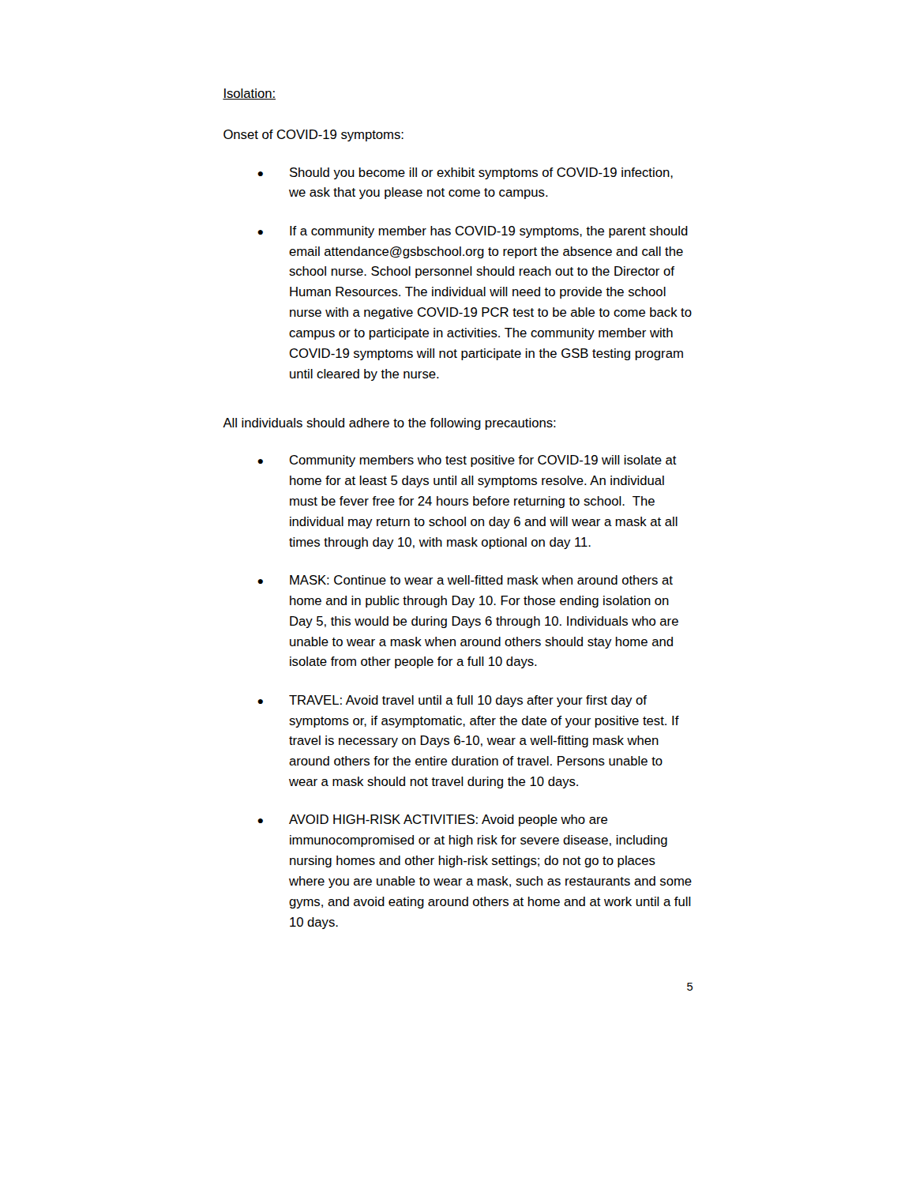Isolation:
Onset of COVID-19 symptoms:
Should you become ill or exhibit symptoms of COVID-19 infection, we ask that you please not come to campus.
If a community member has COVID-19 symptoms, the parent should email attendance@gsbschool.org to report the absence and call the school nurse. School personnel should reach out to the Director of Human Resources. The individual will need to provide the school nurse with a negative COVID-19 PCR test to be able to come back to campus or to participate in activities. The community member with COVID-19 symptoms will not participate in the GSB testing program until cleared by the nurse.
All individuals should adhere to the following precautions:
Community members who test positive for COVID-19 will isolate at home for at least 5 days until all symptoms resolve. An individual must be fever free for 24 hours before returning to school. The individual may return to school on day 6 and will wear a mask at all times through day 10, with mask optional on day 11.
MASK: Continue to wear a well-fitted mask when around others at home and in public through Day 10. For those ending isolation on Day 5, this would be during Days 6 through 10. Individuals who are unable to wear a mask when around others should stay home and isolate from other people for a full 10 days.
TRAVEL: Avoid travel until a full 10 days after your first day of symptoms or, if asymptomatic, after the date of your positive test. If travel is necessary on Days 6-10, wear a well-fitting mask when around others for the entire duration of travel. Persons unable to wear a mask should not travel during the 10 days.
AVOID HIGH-RISK ACTIVITIES: Avoid people who are immunocompromised or at high risk for severe disease, including nursing homes and other high-risk settings; do not go to places where you are unable to wear a mask, such as restaurants and some gyms, and avoid eating around others at home and at work until a full 10 days.
5